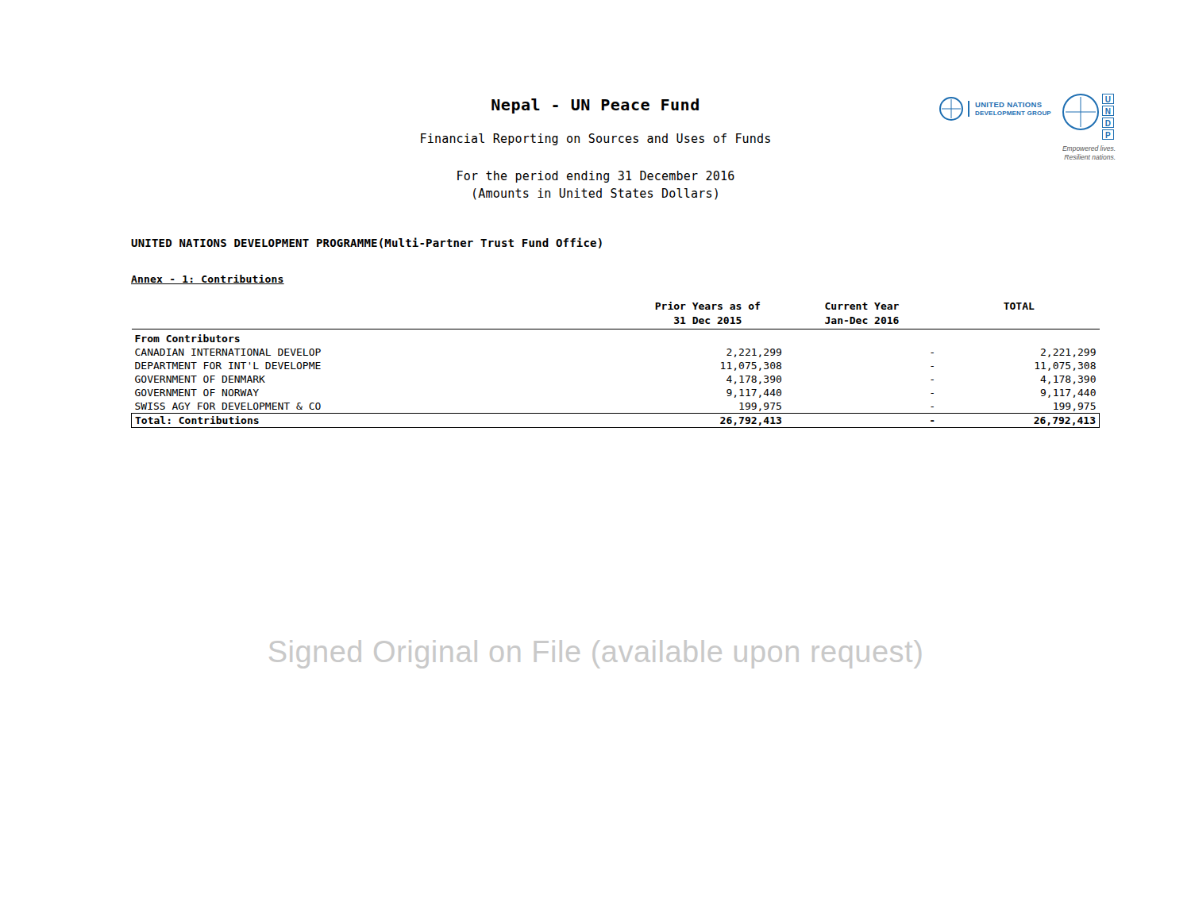UNITED NATIONS
DEVELOPMENT GROUP
U N D P
Empowered lives.
Resilient nations.
Nepal - UN Peace Fund
Financial Reporting on Sources and Uses of Funds
For the period ending 31 December 2016
(Amounts in United States Dollars)
UNITED NATIONS DEVELOPMENT PROGRAMME(Multi-Partner Trust Fund Office)
Annex - 1: Contributions
| | Prior Years as of | Current Year | TOTAL |
| --- | --- | --- | --- |
| | 31 Dec 2015 | Jan-Dec 2016 | |
| From Contributors | | | |
| CANADIAN INTERNATIONAL DEVELOP | 2,221,299 | - | 2,221,299 |
| DEPARTMENT FOR INT'L DEVELOPME | 11,075,308 | - | 11,075,308 |
| GOVERNMENT OF DENMARK | 4,178,390 | - | 4,178,390 |
| GOVERNMENT OF NORWAY | 9,117,440 | - | 9,117,440 |
| SWISS AGY FOR DEVELOPMENT & CO | 199,975 | - | 199,975 |
| Total: Contributions | 26,792,413 | - | 26,792,413 |
Signed Original on File (available upon request)